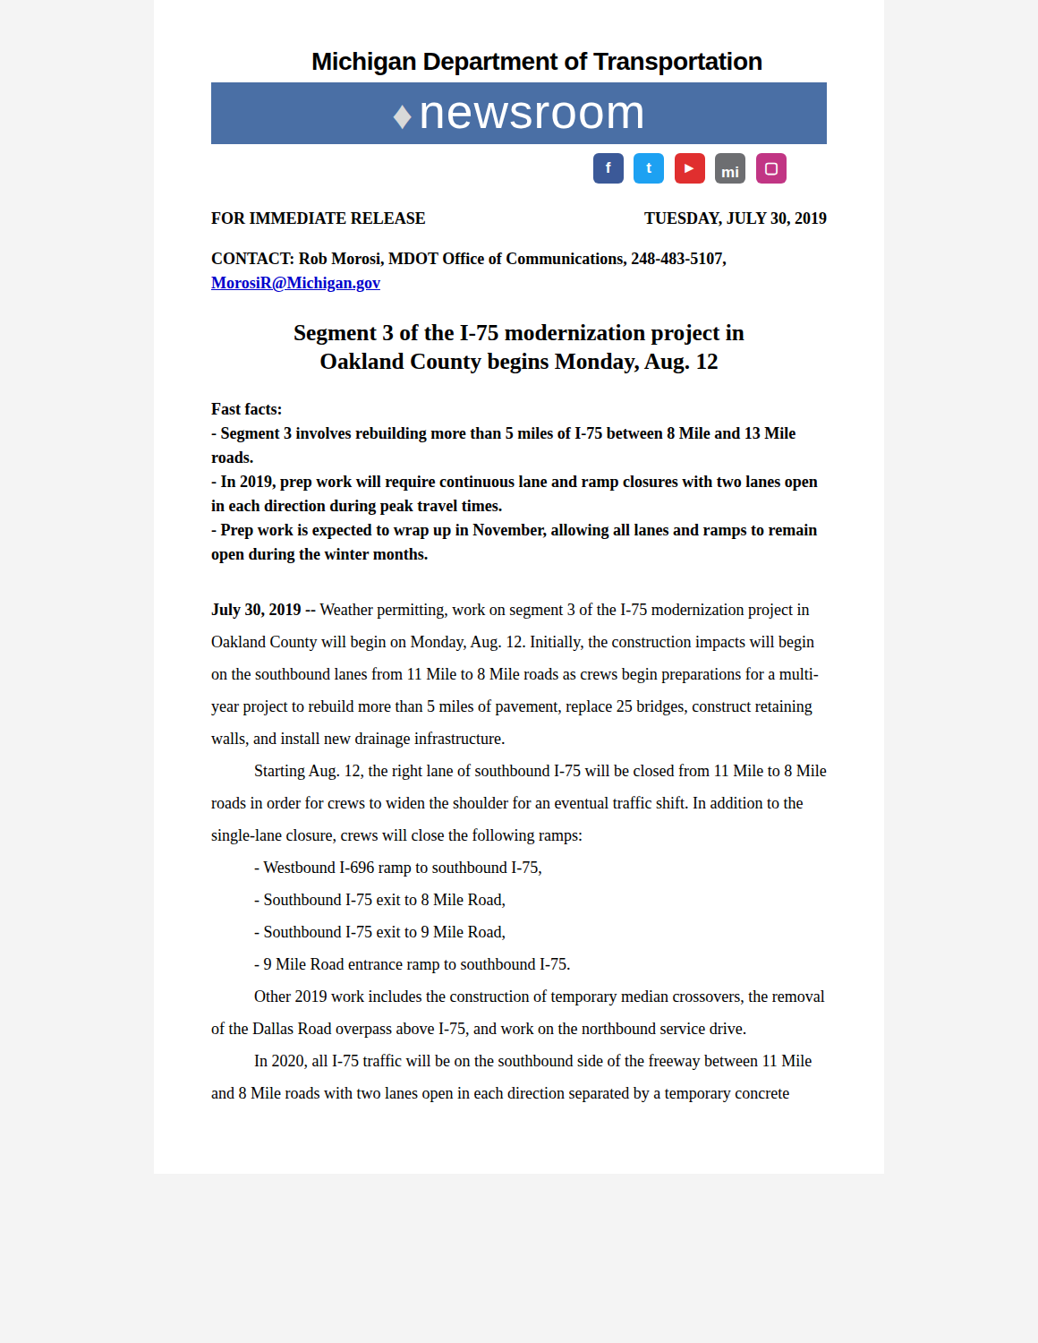Michigan Department of Transportation
♦newsroom
f t ► mi
drive ▢ ✉
FOR IMMEDIATE RELEASE TUESDAY, JULY 30, 2019
CONTACT: Rob Morosi, MDOT Office of Communications, 248-483-5107,
MorosiR@Michigan.gov
Segment 3 of the I-75 modernization project in
Oakland County begins Monday, Aug. 12
Fast facts:
- Segment 3 involves rebuilding more than 5 miles of I-75 between 8 Mile and 13 Mile roads.
- In 2019, prep work will require continuous lane and ramp closures with two lanes open in each direction during peak travel times.
- Prep work is expected to wrap up in November, allowing all lanes and ramps to remain open during the winter months.
July 30, 2019 -- Weather permitting, work on segment 3 of the I-75 modernization project in Oakland County will begin on Monday, Aug. 12. Initially, the construction impacts will begin on the southbound lanes from 11 Mile to 8 Mile roads as crews begin preparations for a multi-year project to rebuild more than 5 miles of pavement, replace 25 bridges, construct retaining walls, and install new drainage infrastructure.
Starting Aug. 12, the right lane of southbound I-75 will be closed from 11 Mile to 8 Mile roads in order for crews to widen the shoulder for an eventual traffic shift. In addition to the single-lane closure, crews will close the following ramps:
- Westbound I-696 ramp to southbound I-75,
- Southbound I-75 exit to 8 Mile Road,
- Southbound I-75 exit to 9 Mile Road,
- 9 Mile Road entrance ramp to southbound I-75.
Other 2019 work includes the construction of temporary median crossovers, the removal of the Dallas Road overpass above I-75, and work on the northbound service drive.
In 2020, all I-75 traffic will be on the southbound side of the freeway between 11 Mile and 8 Mile roads with two lanes open in each direction separated by a temporary concrete